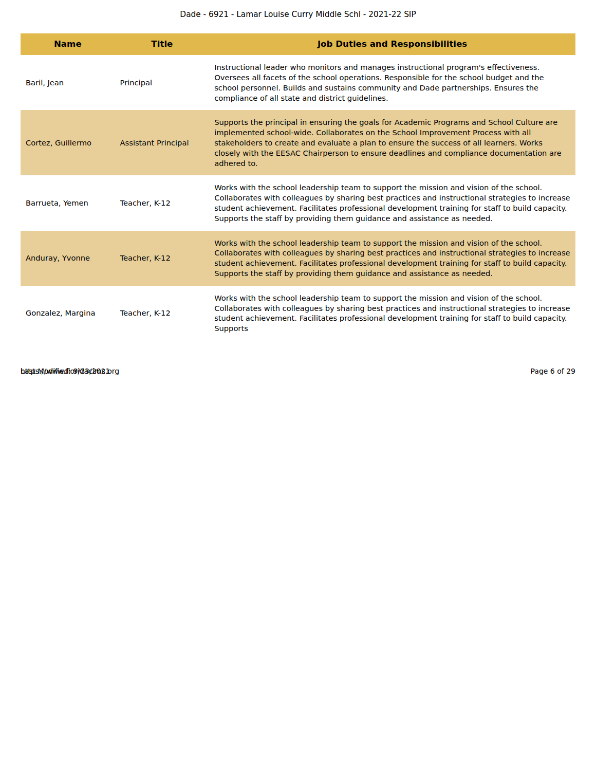Dade - 6921 - Lamar Louise Curry Middle Schl - 2021-22 SIP
| Name | Title | Job Duties and Responsibilities |
| --- | --- | --- |
| Baril, Jean | Principal | Instructional leader who monitors and manages instructional program's effectiveness. Oversees all facets of the school operations. Responsible for the school budget and the school personnel. Builds and sustains community and Dade partnerships. Ensures the compliance of all state and district guidelines. |
| Cortez, Guillermo | Assistant Principal | Supports the principal in ensuring the goals for Academic Programs and School Culture are implemented school-wide. Collaborates on the School Improvement Process with all stakeholders to create and evaluate a plan to ensure the success of all learners. Works closely with the EESAC Chairperson to ensure deadlines and compliance documentation are adhered to. |
| Barrueta, Yemen | Teacher, K-12 | Works with the school leadership team to support the mission and vision of the school. Collaborates with colleagues by sharing best practices and instructional strategies to increase student achievement. Facilitates professional development training for staff to build capacity. Supports the staff by providing them guidance and assistance as needed. |
| Anduray, Yvonne | Teacher, K-12 | Works with the school leadership team to support the mission and vision of the school. Collaborates with colleagues by sharing best practices and instructional strategies to increase student achievement. Facilitates professional development training for staff to build capacity. Supports the staff by providing them guidance and assistance as needed. |
| Gonzalez, Margina | Teacher, K-12 | Works with the school leadership team to support the mission and vision of the school. Collaborates with colleagues by sharing best practices and instructional strategies to increase student achievement. Facilitates professional development training for staff to build capacity. Supports |
Last Modified: 9/23/2021 https://www.floridacims.org Page 6 of 29